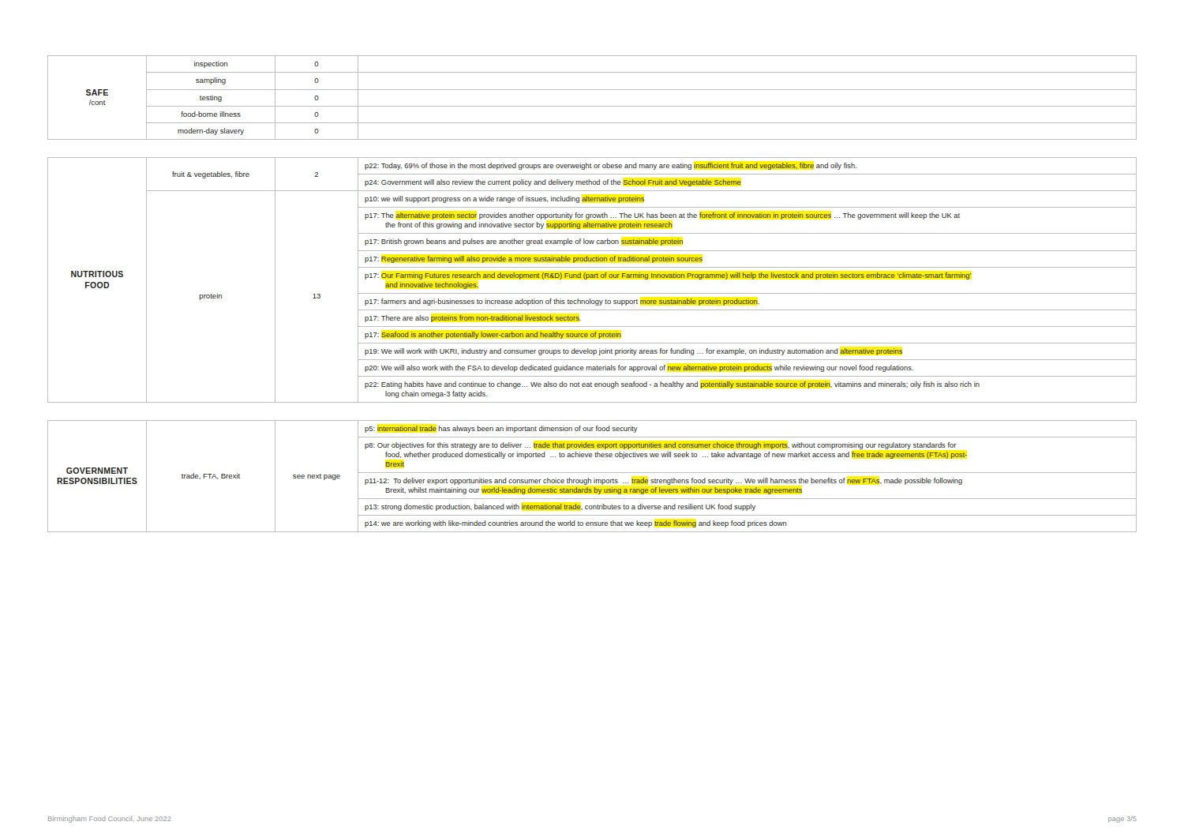| SAFE /cont | inspection | 0 | |
| sampling | 0 | |
| testing | 0 | |
| food-borne illness | 0 | |
| modern-day slavery | 0 | |
| NUTRITIOUS FOOD | fruit & vegetables, fibre | 2 | p22: Today, 69% of those in the most deprived groups are overweight or obese and many are eating insufficient fruit and vegetables, fibre and oily fish. |
| p24: Government will also review the current policy and delivery method of the School Fruit and Vegetable Scheme |
| protein | 13 | p10: we will support progress on a wide range of issues, including alternative proteins |
| p17: The alternative protein sector provides another opportunity for growth … The UK has been at the forefront of innovation in protein sources … The government will keep the UK at the front of this growing and innovative sector by supporting alternative protein research |
| p17: British grown beans and pulses are another great example of low carbon sustainable protein |
| p17: Regenerative farming will also provide a more sustainable production of traditional protein sources |
| p17: Our Farming Futures research and development (R&D) Fund (part of our Farming Innovation Programme) will help the livestock and protein sectors embrace ‘climate-smart farming’ and innovative technologies. |
| p17: farmers and agri-businesses to increase adoption of this technology to support more sustainable protein production . |
| p17: There are also proteins from non-traditional livestock sectors . |
| p17: Seafood is another potentially lower-carbon and healthy source of protein |
| p19: We will work with UKRI, industry and consumer groups to develop joint priority areas for funding … for example, on industry automation and alternative proteins |
| p20: We will also work with the FSA to develop dedicated guidance materials for approval of new alternative protein products while reviewing our novel food regulations. |
| p22: Eating habits have and continue to change… We also do not eat enough seafood - a healthy and potentially sustainable source of protein , vitamins and minerals; oily fish is also rich in long chain omega-3 fatty acids. |
| GOVERNMENT RESPONSIBILITIES | trade, FTA, Brexit | see next page | p5: international trade has always been an important dimension of our food security |
| p8: Our objectives for this strategy are to deliver … trade that provides export opportunities and consumer choice through imports , without compromising our regulatory standards for food, whether produced domestically or imported … to achieve these objectives we will seek to … take advantage of new market access and free trade agreements (FTAs) post- Brexit |
| p11-12: To deliver export opportunities and consumer choice through imports … trade strengthens food security … We will harness the benefits of new FTAs , made possible following Brexit, whilst maintaining our world-leading domestic standards by using a range of levers within our bespoke trade agreements |
| p13: strong domestic production, balanced with international trade , contributes to a diverse and resilient UK food supply |
| p14: we are working with like-minded countries around the world to ensure that we keep trade flowing and keep food prices down |
Birmingham Food Council, June 2022 page 3/5